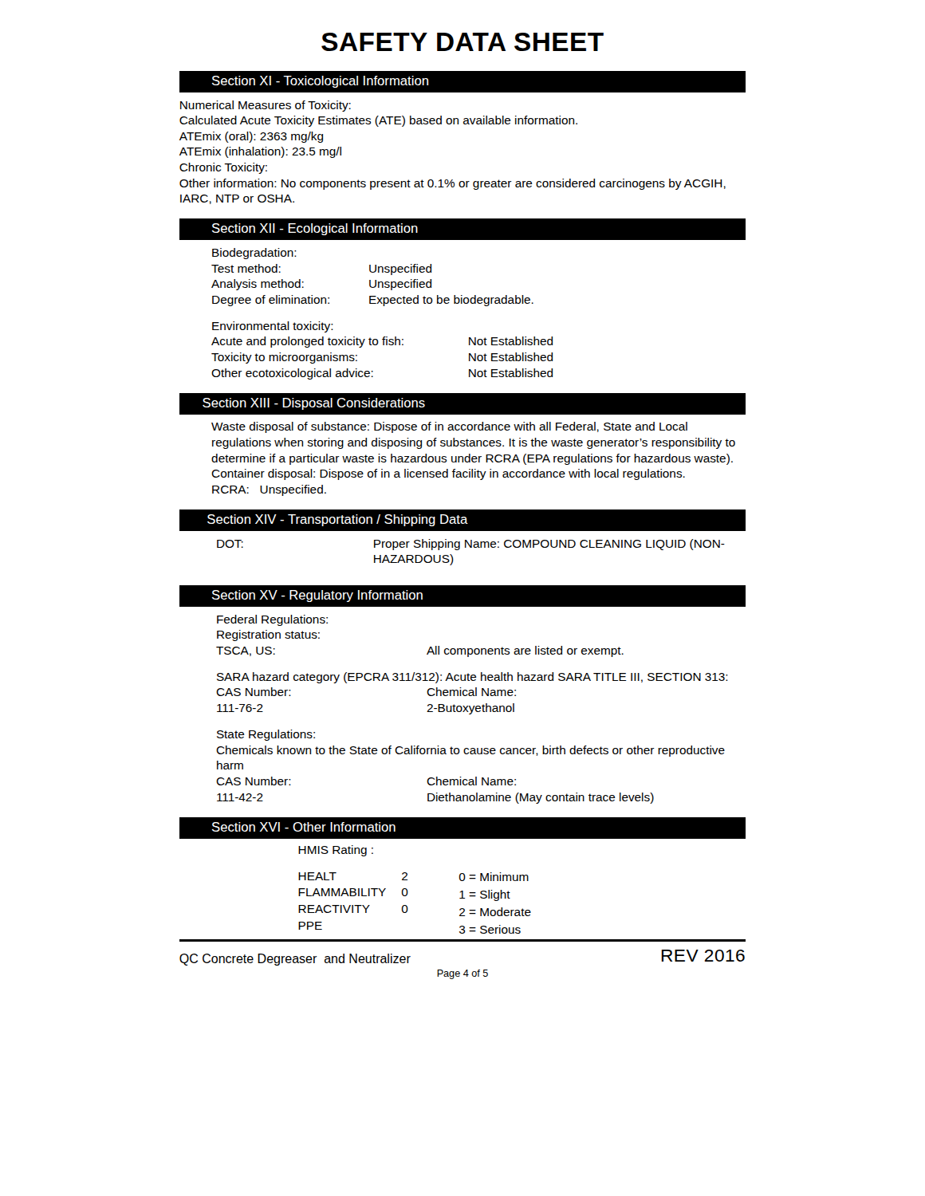SAFETY DATA SHEET
Section XI - Toxicological Information
Numerical Measures of Toxicity:
Calculated Acute Toxicity Estimates (ATE) based on available information.
ATEmix (oral): 2363 mg/kg
ATEmix (inhalation): 23.5 mg/l
Chronic Toxicity:
Other information: No components present at 0.1% or greater are considered carcinogens by ACGIH, IARC, NTP or OSHA.
Section XII - Ecological Information
Biodegradation:
Test method:
Unspecified
Analysis method:
Unspecified
Degree of elimination:
Expected to be biodegradable.
Environmental toxicity:
Acute and prolonged toxicity to fish:
Not Established
Toxicity to microorganisms:
Not Established
Other ecotoxicological advice:
Not Established
Section XIII - Disposal Considerations
Waste disposal of substance: Dispose of in accordance with all Federal, State and Local regulations when storing and disposing of substances. It is the waste generator’s responsibility to determine if a particular waste is hazardous under RCRA (EPA regulations for hazardous waste). Container disposal: Dispose of in a licensed facility in accordance with local regulations.
RCRA: Unspecified.
Section XIV - Transportation / Shipping Data
DOT:
Proper Shipping Name: COMPOUND CLEANING LIQUID (NON-HAZARDOUS)
Section XV - Regulatory Information
Federal Regulations:
Registration status:
TSCA, US:
All components are listed or exempt.
SARA hazard category (EPCRA 311/312): Acute health hazard SARA TITLE III, SECTION 313:
CAS Number:
Chemical Name:
111-76-2
2-Butoxyethanol
State Regulations:
Chemicals known to the State of California to cause cancer, birth defects or other reproductive harm
CAS Number:
Chemical Name:
111-42-2
Diethanolamine (May contain trace levels)
Section XVI - Other Information
HMIS Rating :
HEALT
2
FLAMMABILITY
0
REACTIVITY
0
PPE
0 = Minimum
1 = Slight
2 = Moderate
3 = Serious
QC Concrete Degreaser and Neutralizer
REV 2016
Page 4 of 5